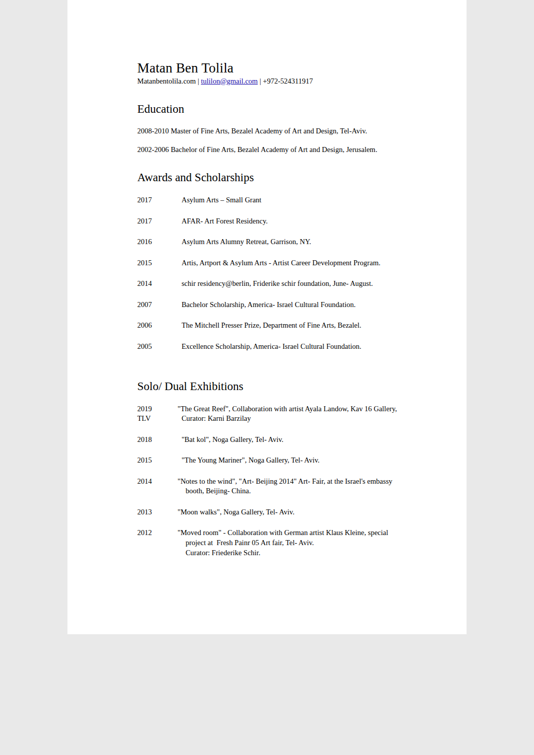Matan Ben Tolila
Matanbentolila.com | tulilon@gmail.com | +972-524311917
Education
2008-2010 Master of Fine Arts, Bezalel Academy of Art and Design, Tel-Aviv.
2002-2006 Bachelor of Fine Arts, Bezalel Academy of Art and Design, Jerusalem.
Awards and Scholarships
| 2017 | Asylum Arts – Small Grant |
| 2017 | AFAR- Art Forest Residency. |
| 2016 | Asylum Arts Alumny Retreat, Garrison, NY. |
| 2015 | Artis, Artport & Asylum Arts - Artist Career Development Program. |
| 2014 | schir residency@berlin, Friderike schir foundation, June- August. |
| 2007 | Bachelor Scholarship, America- Israel Cultural Foundation. |
| 2006 | The Mitchell Presser Prize, Department of Fine Arts, Bezalel. |
| 2005 | Excellence Scholarship, America- Israel Cultural Foundation. |
Solo/ Dual Exhibitions
| 2019 TLV | "The Great Reef", Collaboration with artist Ayala Landow, Kav 16 Gallery, Curator: Karni Barzilay |
| 2018 | "Bat kol", Noga Gallery, Tel- Aviv. |
| 2015 | "The Young Mariner", Noga Gallery, Tel- Aviv. |
| 2014 | "Notes to the wind", "Art- Beijing 2014" Art- Fair, at the Israel's embassy booth, Beijing- China. |
| 2013 | "Moon walks", Noga Gallery, Tel- Aviv. |
| 2012 | "Moved room" - Collaboration with German artist Klaus Kleine, special project at Fresh Painr 05 Art fair, Tel- Aviv. Curator: Friederike Schir. |